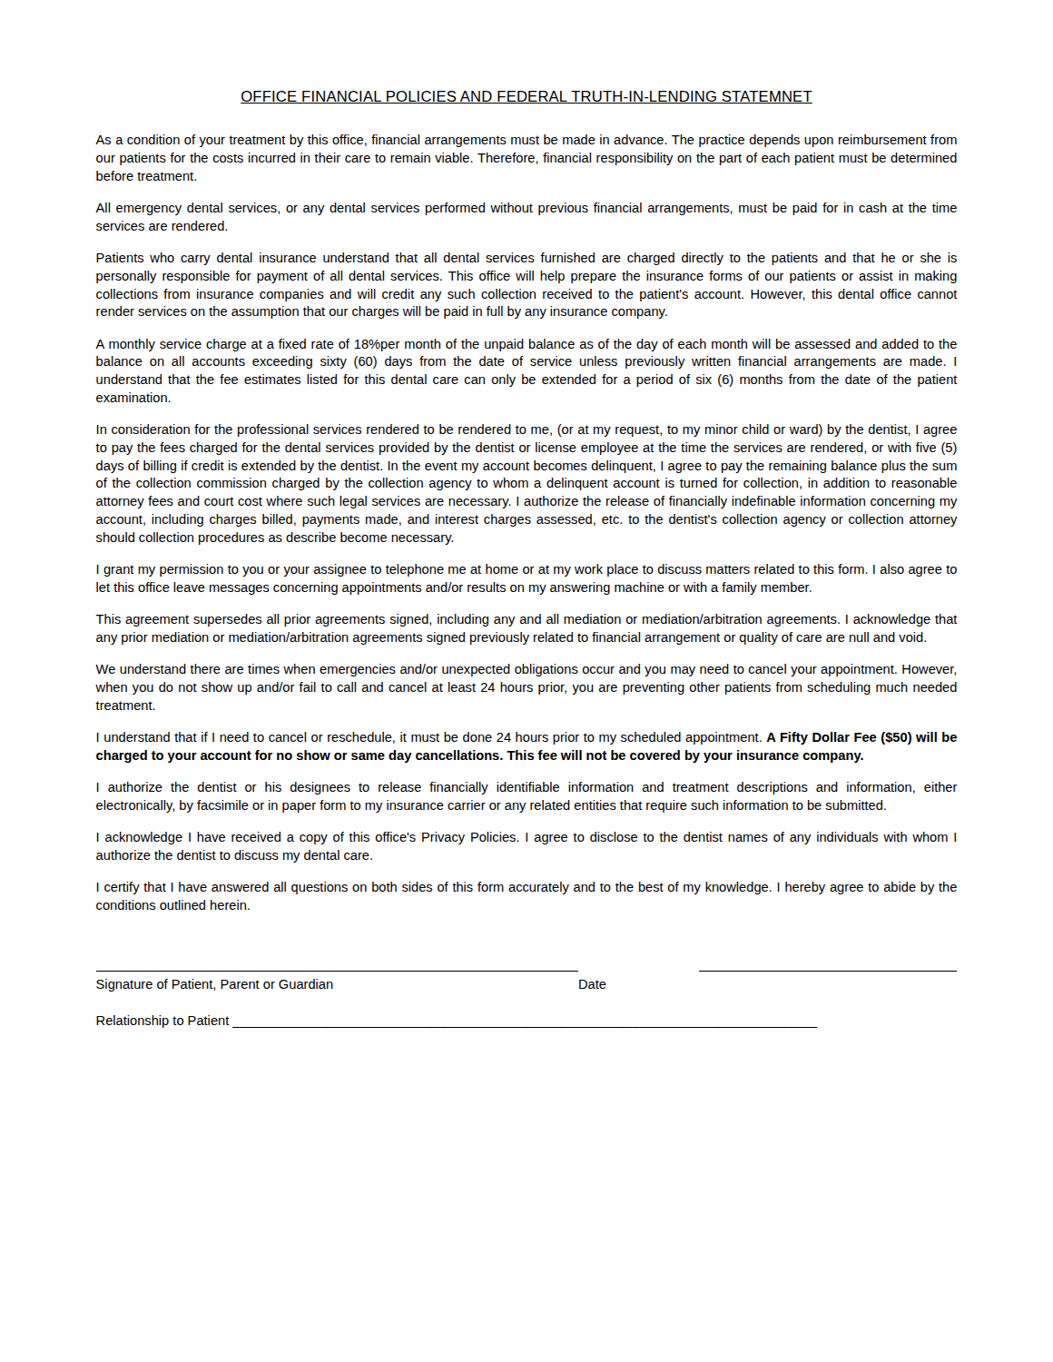OFFICE FINANCIAL POLICIES AND FEDERAL TRUTH-IN-LENDING STATEMNET
As a condition of your treatment by this office, financial arrangements must be made in advance. The practice depends upon reimbursement from our patients for the costs incurred in their care to remain viable. Therefore, financial responsibility on the part of each patient must be determined before treatment.
All emergency dental services, or any dental services performed without previous financial arrangements, must be paid for in cash at the time services are rendered.
Patients who carry dental insurance understand that all dental services furnished are charged directly to the patients and that he or she is personally responsible for payment of all dental services. This office will help prepare the insurance forms of our patients or assist in making collections from insurance companies and will credit any such collection received to the patient's account. However, this dental office cannot render services on the assumption that our charges will be paid in full by any insurance company.
A monthly service charge at a fixed rate of 18%per month of the unpaid balance as of the day of each month will be assessed and added to the balance on all accounts exceeding sixty (60) days from the date of service unless previously written financial arrangements are made. I understand that the fee estimates listed for this dental care can only be extended for a period of six (6) months from the date of the patient examination.
In consideration for the professional services rendered to be rendered to me, (or at my request, to my minor child or ward) by the dentist, I agree to pay the fees charged for the dental services provided by the dentist or license employee at the time the services are rendered, or with five (5) days of billing if credit is extended by the dentist. In the event my account becomes delinquent, I agree to pay the remaining balance plus the sum of the collection commission charged by the collection agency to whom a delinquent account is turned for collection, in addition to reasonable attorney fees and court cost where such legal services are necessary. I authorize the release of financially indefinable information concerning my account, including charges billed, payments made, and interest charges assessed, etc. to the dentist's collection agency or collection attorney should collection procedures as describe become necessary.
I grant my permission to you or your assignee to telephone me at home or at my work place to discuss matters related to this form. I also agree to let this office leave messages concerning appointments and/or results on my answering machine or with a family member.
This agreement supersedes all prior agreements signed, including any and all mediation or mediation/arbitration agreements. I acknowledge that any prior mediation or mediation/arbitration agreements signed previously related to financial arrangement or quality of care are null and void.
We understand there are times when emergencies and/or unexpected obligations occur and you may need to cancel your appointment. However, when you do not show up and/or fail to call and cancel at least 24 hours prior, you are preventing other patients from scheduling much needed treatment.
I understand that if I need to cancel or reschedule, it must be done 24 hours prior to my scheduled appointment. A Fifty Dollar Fee ($50) will be charged to your account for no show or same day cancellations. This fee will not be covered by your insurance company.
I authorize the dentist or his designees to release financially identifiable information and treatment descriptions and information, either electronically, by facsimile or in paper form to my insurance carrier or any related entities that require such information to be submitted.
I acknowledge I have received a copy of this office's Privacy Policies. I agree to disclose to the dentist names of any individuals with whom I authorize the dentist to discuss my dental care.
I certify that I have answered all questions on both sides of this form accurately and to the best of my knowledge. I hereby agree to abide by the conditions outlined herein.
Signature of Patient, Parent or Guardian
Date
Relationship to Patient _______________________________________________________________________________